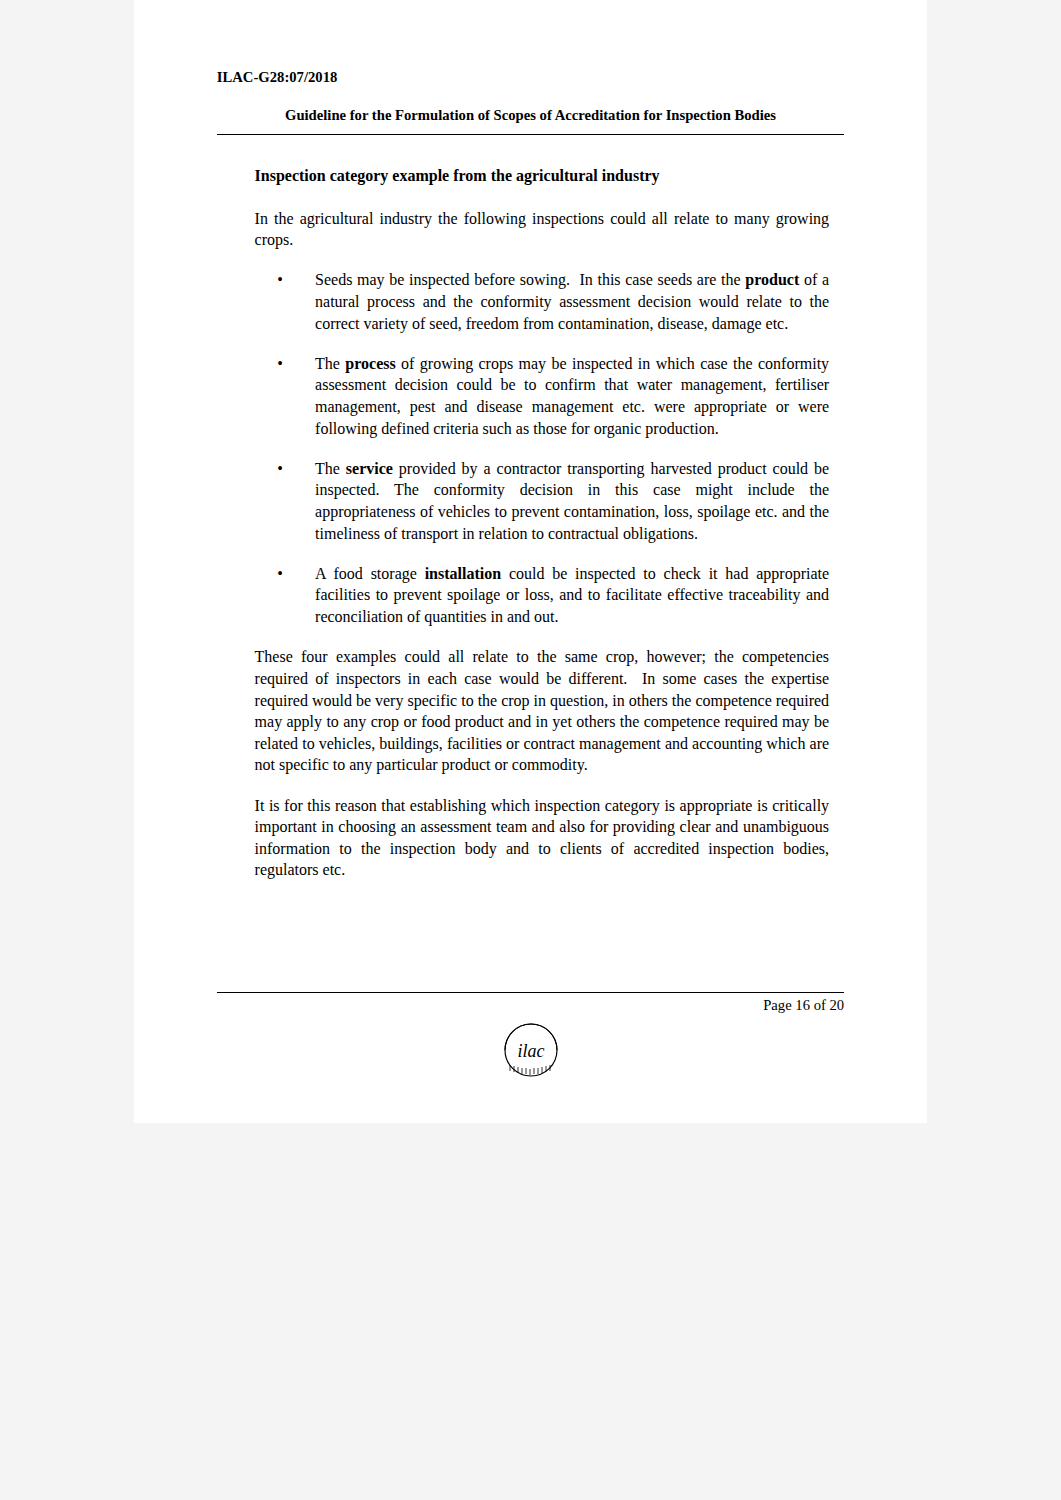ILAC-G28:07/2018
Guideline for the Formulation of Scopes of Accreditation for Inspection Bodies
Inspection category example from the agricultural industry
In the agricultural industry the following inspections could all relate to many growing crops.
Seeds may be inspected before sowing. In this case seeds are the product of a natural process and the conformity assessment decision would relate to the correct variety of seed, freedom from contamination, disease, damage etc.
The process of growing crops may be inspected in which case the conformity assessment decision could be to confirm that water management, fertiliser management, pest and disease management etc. were appropriate or were following defined criteria such as those for organic production.
The service provided by a contractor transporting harvested product could be inspected. The conformity decision in this case might include the appropriateness of vehicles to prevent contamination, loss, spoilage etc. and the timeliness of transport in relation to contractual obligations.
A food storage installation could be inspected to check it had appropriate facilities to prevent spoilage or loss, and to facilitate effective traceability and reconciliation of quantities in and out.
These four examples could all relate to the same crop, however; the competencies required of inspectors in each case would be different. In some cases the expertise required would be very specific to the crop in question, in others the competence required may apply to any crop or food product and in yet others the competence required may be related to vehicles, buildings, facilities or contract management and accounting which are not specific to any particular product or commodity.
It is for this reason that establishing which inspection category is appropriate is critically important in choosing an assessment team and also for providing clear and unambiguous information to the inspection body and to clients of accredited inspection bodies, regulators etc.
Page 16 of 20
ilac